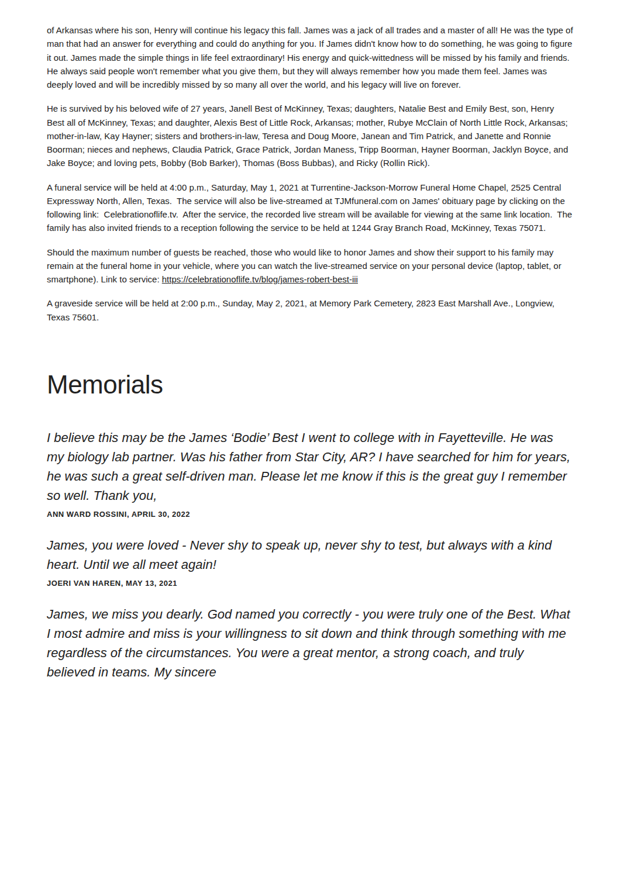of Arkansas where his son, Henry will continue his legacy this fall. James was a jack of all trades and a master of all! He was the type of man that had an answer for everything and could do anything for you. If James didn't know how to do something, he was going to figure it out. James made the simple things in life feel extraordinary! His energy and quick-wittedness will be missed by his family and friends. He always said people won't remember what you give them, but they will always remember how you made them feel. James was deeply loved and will be incredibly missed by so many all over the world, and his legacy will live on forever.
He is survived by his beloved wife of 27 years, Janell Best of McKinney, Texas; daughters, Natalie Best and Emily Best, son, Henry Best all of McKinney, Texas; and daughter, Alexis Best of Little Rock, Arkansas; mother, Rubye McClain of North Little Rock, Arkansas; mother-in-law, Kay Hayner; sisters and brothers-in-law, Teresa and Doug Moore, Janean and Tim Patrick, and Janette and Ronnie Boorman; nieces and nephews, Claudia Patrick, Grace Patrick, Jordan Maness, Tripp Boorman, Hayner Boorman, Jacklyn Boyce, and Jake Boyce; and loving pets, Bobby (Bob Barker), Thomas (Boss Bubbas), and Ricky (Rollin Rick).
A funeral service will be held at 4:00 p.m., Saturday, May 1, 2021 at Turrentine-Jackson-Morrow Funeral Home Chapel, 2525 Central Expressway North, Allen, Texas. The service will also be live-streamed at TJMfuneral.com on James' obituary page by clicking on the following link: Celebrationoflife.tv. After the service, the recorded live stream will be available for viewing at the same link location. The family has also invited friends to a reception following the service to be held at 1244 Gray Branch Road, McKinney, Texas 75071.
Should the maximum number of guests be reached, those who would like to honor James and show their support to his family may remain at the funeral home in your vehicle, where you can watch the live-streamed service on your personal device (laptop, tablet, or smartphone). Link to service: https://celebrationoflife.tv/blog/james-robert-best-iii
A graveside service will be held at 2:00 p.m., Sunday, May 2, 2021, at Memory Park Cemetery, 2823 East Marshall Ave., Longview, Texas 75601.
Memorials
I believe this may be the James ‘Bodie’ Best I went to college with in Fayetteville. He was my biology lab partner. Was his father from Star City, AR? I have searched for him for years, he was such a great self-driven man. Please let me know if this is the great guy I remember so well. Thank you,
Ann Ward Rossini, April 30, 2022
James, you were loved - Never shy to speak up, never shy to test, but always with a kind heart. Until we all meet again!
Joeri van Haren, May 13, 2021
James, we miss you dearly. God named you correctly - you were truly one of the Best. What I most admire and miss is your willingness to sit down and think through something with me regardless of the circumstances. You were a great mentor, a strong coach, and truly believed in teams. My sincere